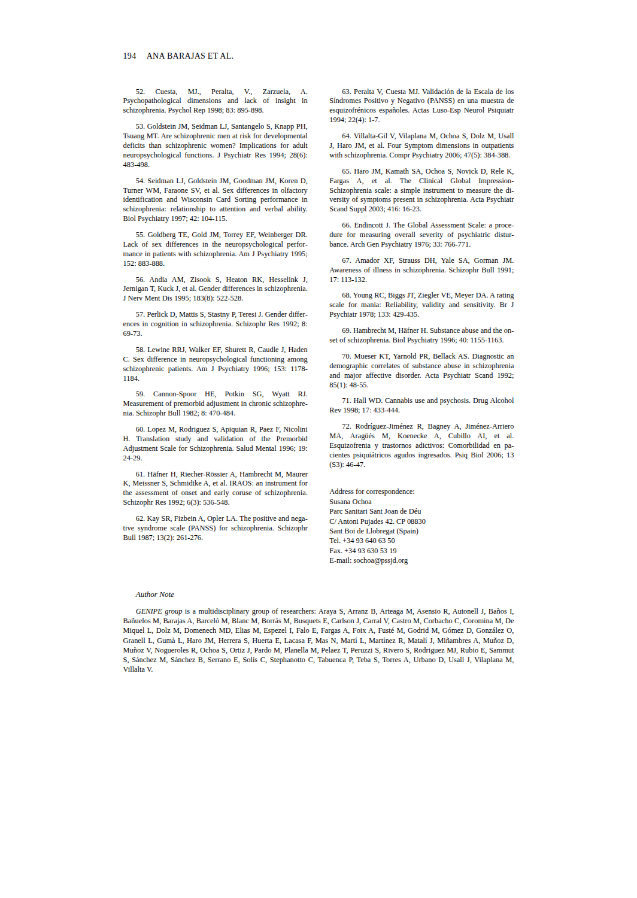194 ANA BARAJAS ET AL.
52. Cuesta, MJ., Peralta, V., Zarzuela, A. Psychopathological dimensions and lack of insight in schizophrenia. Psychol Rep 1998; 83: 895-898.
53. Goldstein JM, Seidman LJ, Santangelo S, Knapp PH, Tsuang MT. Are schizophrenic men at risk for developmental deficits than schizophrenic women? Implications for adult neuropsychological functions. J Psychiatr Res 1994; 28(6): 483-498.
54. Seidman LJ, Goldstein JM, Goodman JM, Koren D, Turner WM, Faraone SV, et al. Sex differences in olfactory identification and Wisconsin Card Sorting performance in schizophrenia: relationship to attention and verbal ability. Biol Psychiatry 1997; 42: 104-115.
55. Goldberg TE, Gold JM, Torrey EF, Weinberger DR. Lack of sex differences in the neuropsychological performance in patients with schizophrenia. Am J Psychiatry 1995; 152: 883-888.
56. Andia AM, Zisook S, Heaton RK, Hesselink J, Jernigan T, Kuck J, et al. Gender differences in schizophrenia. J Nerv Ment Dis 1995; 183(8): 522-528.
57. Perlick D, Mattis S, Stastny P, Teresi J. Gender differences in cognition in schizophrenia. Schizophr Res 1992; 8: 69-73.
58. Lewine RRJ, Walker EF, Shurett R, Caudle J, Haden C. Sex difference in neuropsychological functioning among schizophrenic patients. Am J Psychiatry 1996; 153: 1178-1184.
59. Cannon-Spoor HE, Potkin SG, Wyatt RJ. Measurement of premorbid adjustment in chronic schizophrenia. Schizophr Bull 1982; 8: 470-484.
60. Lopez M, Rodriguez S, Apiquian R, Paez F, Nicolini H. Translation study and validation of the Premorbid Adjustment Scale for Schizophrenia. Salud Mental 1996; 19: 24-29.
61. Häfner H, Riecher-Rössier A, Hambrecht M, Maurer K, Meissner S, Schmidtke A, et al. IRAOS: an instrument for the assessment of onset and early coruse of schizophrenia. Schizophr Res 1992; 6(3): 536-548.
62. Kay SR, Fizbein A, Opler LA. The positive and negative syndrome scale (PANSS) for schizophrenia. Schizophr Bull 1987; 13(2): 261-276.
63. Peralta V, Cuesta MJ. Validación de la Escala de los Síndromes Positivo y Negativo (PANSS) en una muestra de esquizofrénicos españoles. Actas Luso-Esp Neurol Psiquiatr 1994; 22(4): 1-7.
64. Villalta-Gil V, Vilaplana M, Ochoa S, Dolz M, Usall J, Haro JM, et al. Four Symptom dimensions in outpatients with schizophrenia. Compr Psychiatry 2006; 47(5): 384-388.
65. Haro JM, Kamath SA, Ochoa S, Novick D, Rele K, Fargas A, et al. The Clinical Global Impression-Schizophrenia scale: a simple instrument to measure the diversity of symptoms present in schizophrenia. Acta Psychiatr Scand Suppl 2003; 416: 16-23.
66. Endincott J. The Global Assessment Scale: a procedure for measuring overall severity of psychiatric disturbance. Arch Gen Psychiatry 1976; 33: 766-771.
67. Amador XF, Strauss DH, Yale SA, Gorman JM. Awareness of illness in schizophrenia. Schizophr Bull 1991; 17: 113-132.
68. Young RC, Biggs JT, Ziegler VE, Meyer DA. A rating scale for mania: Reliability, validity and sensitivity. Br J Psychiatr 1978; 133: 429-435.
69. Hambrecht M, Häfner H. Substance abuse and the onset of schizophrenia. Biol Psychiatry 1996; 40: 1155-1163.
70. Mueser KT, Yarnold PR, Bellack AS. Diagnostic an demographic correlates of substance abuse in schizophrenia and major affective disorder. Acta Psychiatr Scand 1992; 85(1): 48-55.
71. Hall WD. Cannabis use and psychosis. Drug Alcohol Rev 1998; 17: 433-444.
72. Rodríguez-Jiménez R, Bagney A, Jiménez-Arriero MA, Aragüés M, Koenecke A, Cubillo AI, et al. Esquizofrenia y trastornos adictivos: Comorbilidad en pacientes psiquiátricos agudos ingresados. Psiq Biol 2006; 13 (S3): 46-47.
Address for correspondence:
Susana Ochoa
Parc Sanitari Sant Joan de Déu
C/ Antoni Pujades 42. CP 08830
Sant Boi de Llobregat (Spain)
Tel. +34 93 640 63 50
Fax. +34 93 630 53 19
E-mail: sochoa@pssjd.org
Author Note
GENIPE group is a multidisciplinary group of researchers: Araya S, Arranz B, Arteaga M, Asensio R, Autonell J, Baños I, Bañuelos M, Barajas A, Barceló M, Blanc M, Borrás M, Busquets E, Carlson J, Carral V, Castro M, Corbacho C, Coromina M, De Miquel L, Dolz M, Domenech MD, Elias M, Espezel I, Falo E, Fargas A, Foix A, Fusté M, Godrid M, Gómez D, González O, Granell L, Gumà L, Haro JM, Herrera S, Huerta E, Lacasa F, Mas N, Martí L, Martínez R, Matalí J, Miñambres A, Muñoz D, Muñoz V, Nogueroles R, Ochoa S, Ortiz J, Pardo M, Planella M, Pelaez T, Peruzzi S, Rivero S, Rodriguez MJ, Rubio E, Sammut S, Sánchez M, Sánchez B, Serrano E, Solís C, Stephanotto C, Tabuenca P, Teba S, Torres A, Urbano D, Usall J, Vilaplana M, Villalta V.